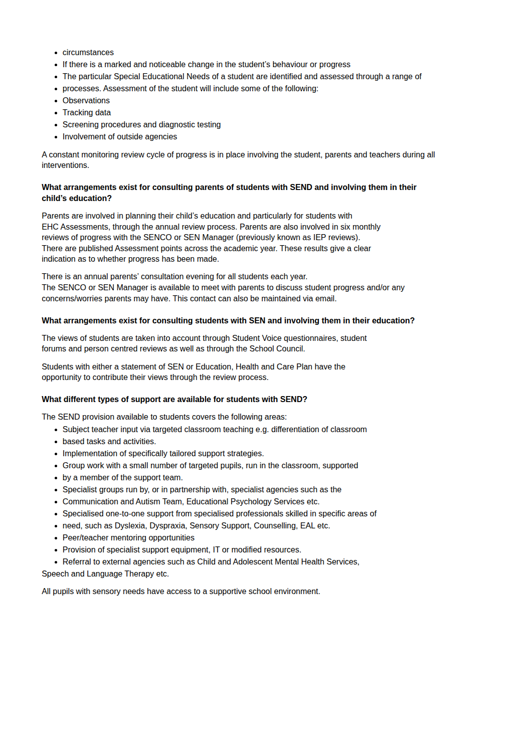circumstances
If there is a marked and noticeable change in the student’s behaviour or progress
The particular Special Educational Needs of a student are identified and assessed through a range of
processes. Assessment of the student will include some of the following:
Observations
Tracking data
Screening procedures and diagnostic testing
Involvement of outside agencies
A constant monitoring review cycle of progress is in place involving the student, parents and teachers during all interventions.
What arrangements exist for consulting parents of students with SEND and involving them in their child’s education?
Parents are involved in planning their child’s education and particularly for students with
EHC Assessments, through the annual review process. Parents are also involved in six monthly
reviews of progress with the SENCO or SEN Manager (previously known as IEP reviews).
There are published Assessment points across the academic year. These results give a clear
indication as to whether progress has been made.
There is an annual parents’ consultation evening for all students each year.
The SENCO or SEN Manager is available to meet with parents to discuss student progress and/or any concerns/worries parents may have. This contact can also be maintained via email.
What arrangements exist for consulting students with SEN and involving them in their education?
The views of students are taken into account through Student Voice questionnaires, student
forums and person centred reviews as well as through the School Council.
Students with either a statement of SEN or Education, Health and Care Plan have the
opportunity to contribute their views through the review process.
What different types of support are available for students with SEND?
The SEND provision available to students covers the following areas:
Subject teacher input via targeted classroom teaching e.g. differentiation of classroom
based tasks and activities.
Implementation of specifically tailored support strategies.
Group work with a small number of targeted pupils, run in the classroom, supported
by a member of the support team.
Specialist groups run by, or in partnership with, specialist agencies such as the
Communication and Autism Team, Educational Psychology Services etc.
Specialised one-to-one support from specialised professionals skilled in specific areas of
need, such as Dyslexia, Dyspraxia, Sensory Support, Counselling, EAL etc.
Peer/teacher mentoring opportunities
Provision of specialist support equipment, IT or modified resources.
Referral to external agencies such as Child and Adolescent Mental Health Services,
Speech and Language Therapy etc.
All pupils with sensory needs have access to a supportive school environment.